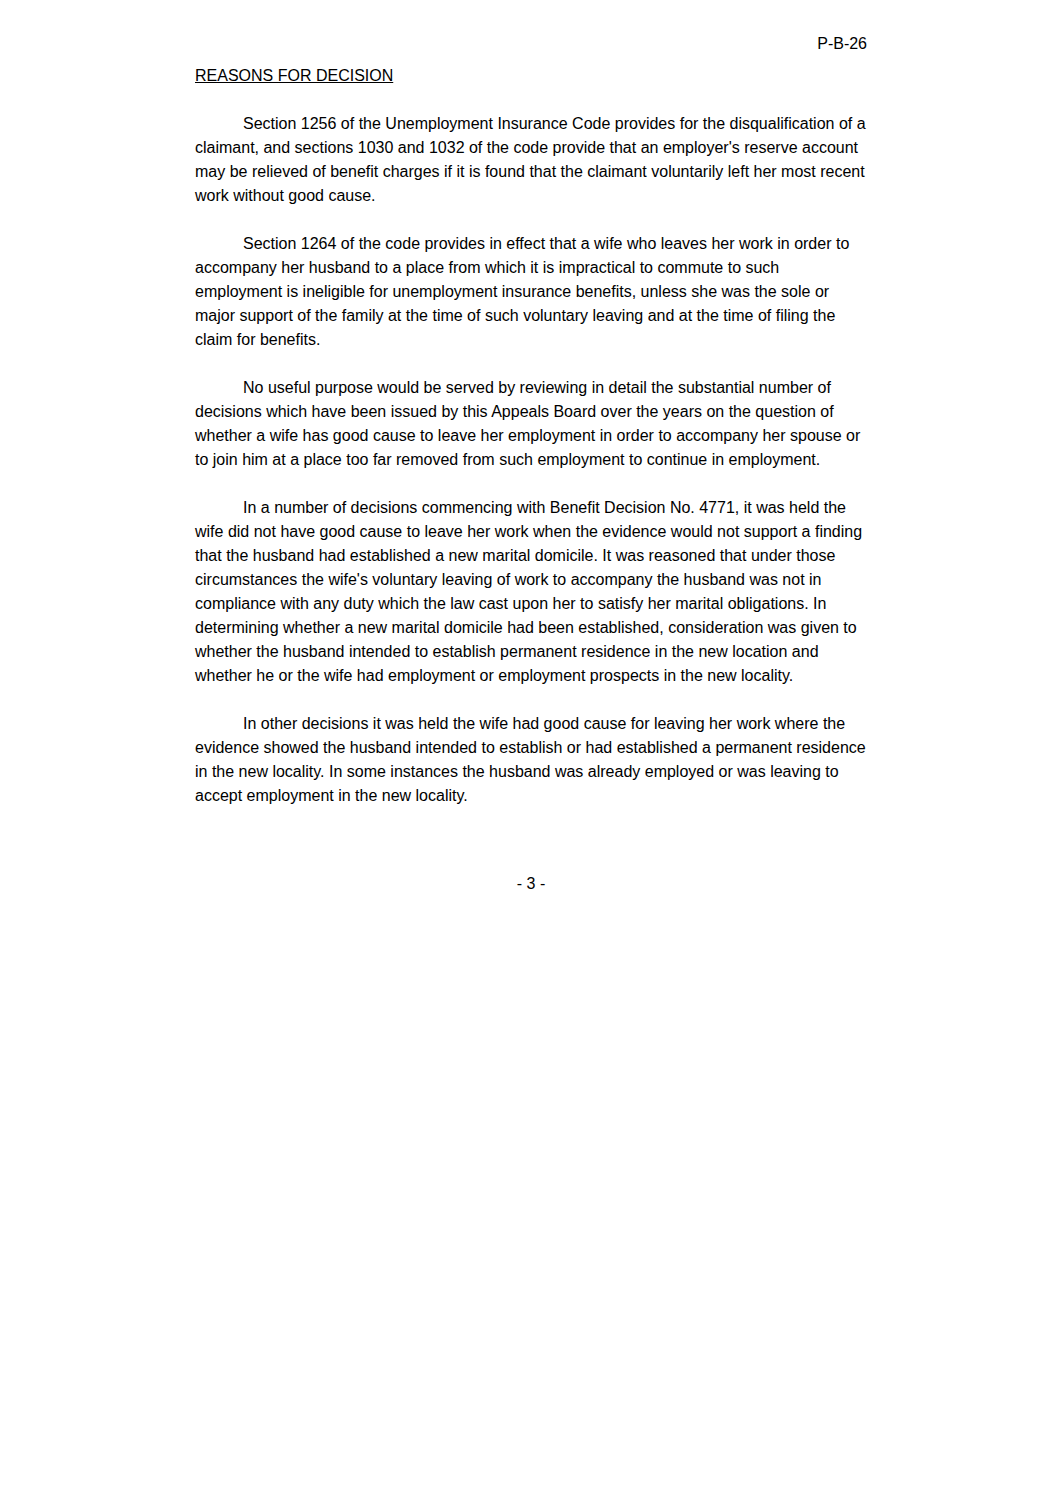P-B-26
REASONS FOR DECISION
Section 1256 of the Unemployment Insurance Code provides for the disqualification of a claimant, and sections 1030 and 1032 of the code provide that an employer's reserve account may be relieved of benefit charges if it is found that the claimant voluntarily left her most recent work without good cause.
Section 1264 of the code provides in effect that a wife who leaves her work in order to accompany her husband to a place from which it is impractical to commute to such employment is ineligible for unemployment insurance benefits, unless she was the sole or major support of the family at the time of such voluntary leaving and at the time of filing the claim for benefits.
No useful purpose would be served by reviewing in detail the substantial number of decisions which have been issued by this Appeals Board over the years on the question of whether a wife has good cause to leave her employment in order to accompany her spouse or to join him at a place too far removed from such employment to continue in employment.
In a number of decisions commencing with Benefit Decision No. 4771, it was held the wife did not have good cause to leave her work when the evidence would not support a finding that the husband had established a new marital domicile. It was reasoned that under those circumstances the wife's voluntary leaving of work to accompany the husband was not in compliance with any duty which the law cast upon her to satisfy her marital obligations. In determining whether a new marital domicile had been established, consideration was given to whether the husband intended to establish permanent residence in the new location and whether he or the wife had employment or employment prospects in the new locality.
In other decisions it was held the wife had good cause for leaving her work where the evidence showed the husband intended to establish or had established a permanent residence in the new locality. In some instances the husband was already employed or was leaving to accept employment in the new locality.
- 3 -